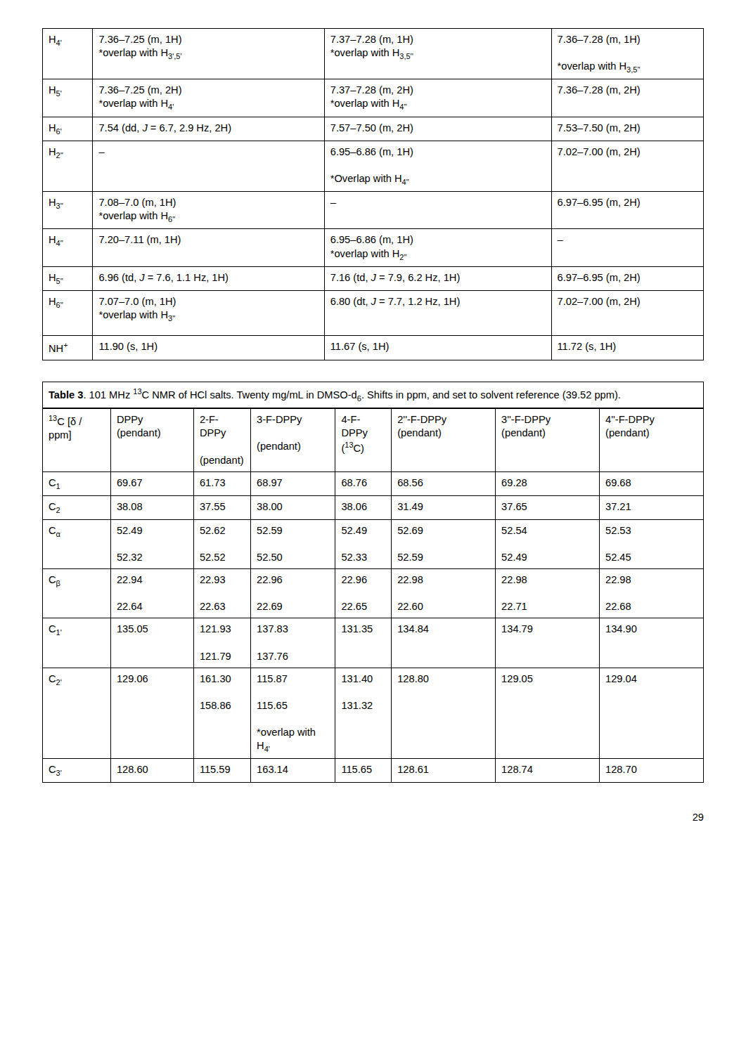| H 4' | 7.36–7.25 (m, 1H) *overlap with H 3',5' | 7.37–7.28 (m, 1H) *overlap with H 3,5'' | 7.36–7.28 (m, 1H) *overlap with H 3,5'' |
| H 5' | 7.36–7.25 (m, 2H) *overlap with H 4' | 7.37–7.28 (m, 2H) *overlap with H 4'' | 7.36–7.28 (m, 2H) |
| H 6' | 7.54 (dd, J = 6.7, 2.9 Hz, 2H) | 7.57–7.50 (m, 2H) | 7.53–7.50 (m, 2H) |
| H 2'' | – | 6.95–6.86 (m, 1H) *Overlap with H 4'' | 7.02–7.00 (m, 2H) |
| H 3'' | 7.08–7.0 (m, 1H) *overlap with H 6'' | – | 6.97–6.95 (m, 2H) |
| H 4'' | 7.20–7.11 (m, 1H) | 6.95–6.86 (m, 1H) *overlap with H 2'' | – |
| H 5'' | 6.96 (td, J = 7.6, 1.1 Hz, 1H) | 7.16 (td, J = 7.9, 6.2 Hz, 1H) | 6.97–6.95 (m, 2H) |
| H 6'' | 7.07–7.0 (m, 1H) *overlap with H 3'' | 6.80 (dt, J = 7.7, 1.2 Hz, 1H) | 7.02–7.00 (m, 2H) |
| NH + | 11.90 (s, 1H) | 11.67 (s, 1H) | 11.72 (s, 1H) |
| Table 3 . 101 MHz 13 C NMR of HCl salts. Twenty mg/mL in DMSO-d 6 . Shifts in ppm, and set to solvent reference (39.52 ppm). |
| 13 C [δ / ppm] | DPPy (pendant) | 2-F-DPPy (pendant) | 3-F-DPPy (pendant) | 4-F-DPPy ( 13 C) | 2''-F-DPPy (pendant) | 3''-F-DPPy (pendant) | 4''-F-DPPy (pendant) |
| C 1 | 69.67 | 61.73 | 68.97 | 68.76 | 68.56 | 69.28 | 69.68 |
| C 2 | 38.08 | 37.55 | 38.00 | 38.06 | 31.49 | 37.65 | 37.21 |
| C α | 52.49 52.32 | 52.62 52.52 | 52.59 52.50 | 52.49 52.33 | 52.69 52.59 | 52.54 52.49 | 52.53 52.45 |
| C β | 22.94 22.64 | 22.93 22.63 | 22.96 22.69 | 22.96 22.65 | 22.98 22.60 | 22.98 22.71 | 22.98 22.68 |
| C 1' | 135.05 | 121.93 121.79 | 137.83 137.76 | 131.35 | 134.84 | 134.79 | 134.90 |
| C 2' | 129.06 | 161.30 158.86 | 115.87 115.65 *overlap with H 4' | 131.40 131.32 | 128.80 | 129.05 | 129.04 |
| C 3' | 128.60 | 115.59 | 163.14 | 115.65 | 128.61 | 128.74 | 128.70 |
29